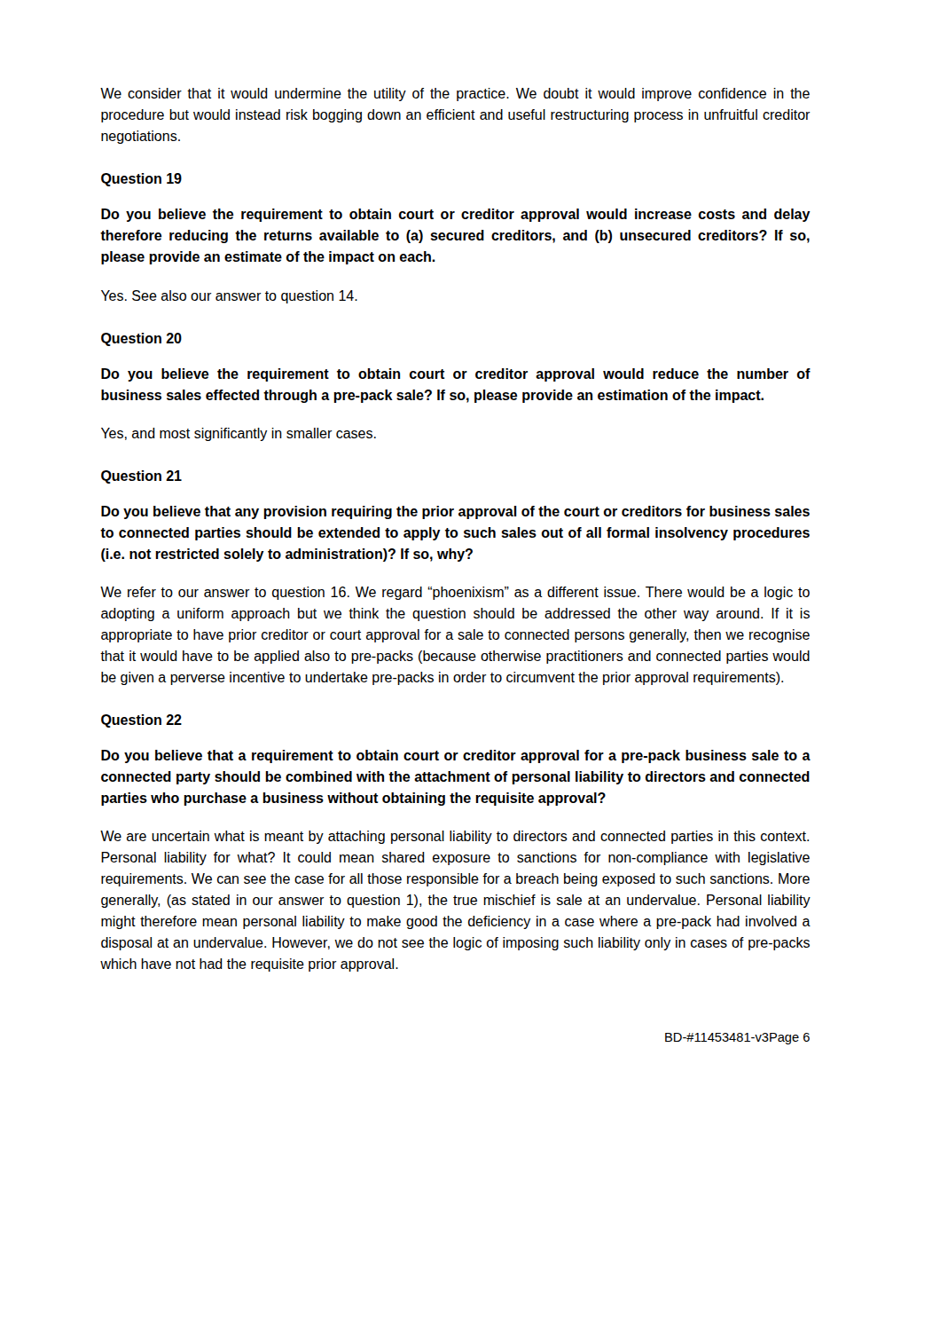We consider that it would undermine the utility of the practice. We doubt it would improve confidence in the procedure but would instead risk bogging down an efficient and useful restructuring process in unfruitful creditor negotiations.
Question 19
Do you believe the requirement to obtain court or creditor approval would increase costs and delay therefore reducing the returns available to (a) secured creditors, and (b) unsecured creditors? If so, please provide an estimate of the impact on each.
Yes. See also our answer to question 14.
Question 20
Do you believe the requirement to obtain court or creditor approval would reduce the number of business sales effected through a pre-pack sale? If so, please provide an estimation of the impact.
Yes, and most significantly in smaller cases.
Question 21
Do you believe that any provision requiring the prior approval of the court or creditors for business sales to connected parties should be extended to apply to such sales out of all formal insolvency procedures (i.e. not restricted solely to administration)? If so, why?
We refer to our answer to question 16. We regard “phoenixism” as a different issue. There would be a logic to adopting a uniform approach but we think the question should be addressed the other way around. If it is appropriate to have prior creditor or court approval for a sale to connected persons generally, then we recognise that it would have to be applied also to pre-packs (because otherwise practitioners and connected parties would be given a perverse incentive to undertake pre-packs in order to circumvent the prior approval requirements).
Question 22
Do you believe that a requirement to obtain court or creditor approval for a pre-pack business sale to a connected party should be combined with the attachment of personal liability to directors and connected parties who purchase a business without obtaining the requisite approval?
We are uncertain what is meant by attaching personal liability to directors and connected parties in this context. Personal liability for what? It could mean shared exposure to sanctions for non-compliance with legislative requirements. We can see the case for all those responsible for a breach being exposed to such sanctions. More generally, (as stated in our answer to question 1), the true mischief is sale at an undervalue. Personal liability might therefore mean personal liability to make good the deficiency in a case where a pre-pack had involved a disposal at an undervalue. However, we do not see the logic of imposing such liability only in cases of pre-packs which have not had the requisite prior approval.
BD-#11453481-v3Page 6